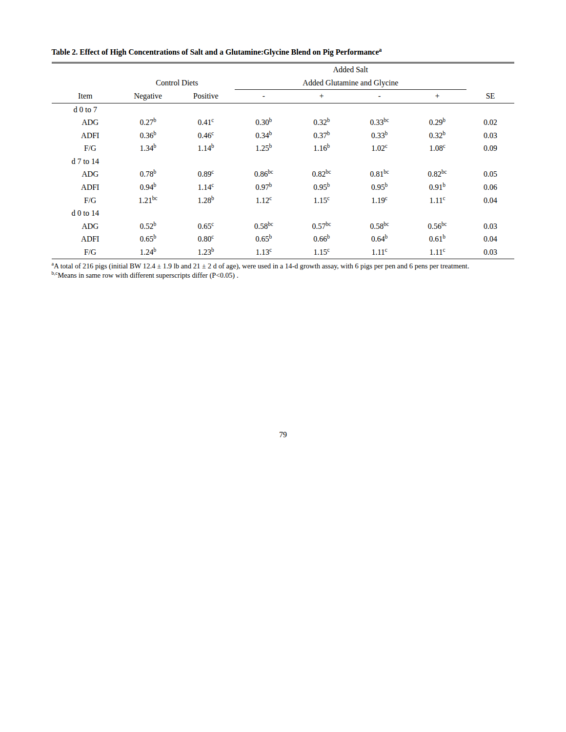Table 2. Effect of High Concentrations of Salt and a Glutamine:Glycine Blend on Pig Performancea
| | | | Added Salt | |
| | Control Diets | Added Glutamine and Glycine | |
| Item | Negative | Positive | - | + | - | + | SE |
| d 0 to 7 | | | | | | | |
| ADG | 0.27 b | 0.41 c | 0.30 b | 0.32 b | 0.33 bc | 0.29 b | 0.02 |
| ADFI | 0.36 b | 0.46 c | 0.34 b | 0.37 b | 0.33 b | 0.32 b | 0.03 |
| F/G | 1.34 b | 1.14 b | 1.25 b | 1.16 b | 1.02 c | 1.08 c | 0.09 |
| d 7 to 14 | | | | | | | |
| ADG | 0.78 b | 0.89 c | 0.86 bc | 0.82 bc | 0.81 bc | 0.82 bc | 0.05 |
| ADFI | 0.94 b | 1.14 c | 0.97 b | 0.95 b | 0.95 b | 0.91 b | 0.06 |
| F/G | 1.21 bc | 1.28 b | 1.12 c | 1.15 c | 1.19 c | 1.11 c | 0.04 |
| d 0 to 14 | | | | | | | |
| ADG | 0.52 b | 0.65 c | 0.58 bc | 0.57 bc | 0.58 bc | 0.56 bc | 0.03 |
| ADFI | 0.65 b | 0.80 c | 0.65 b | 0.66 b | 0.64 b | 0.61 b | 0.04 |
| F/G | 1.24 b | 1.23 b | 1.13 c | 1.15 c | 1.11 c | 1.11 c | 0.03 |
aA total of 216 pigs (initial BW 12.4 ± 1.9 lb and 21 ± 2 d of age), were used in a 14-d growth assay, with 6 pigs per pen and 6 pens per treatment.
b,cMeans in same row with different superscripts differ (P<0.05) .
79